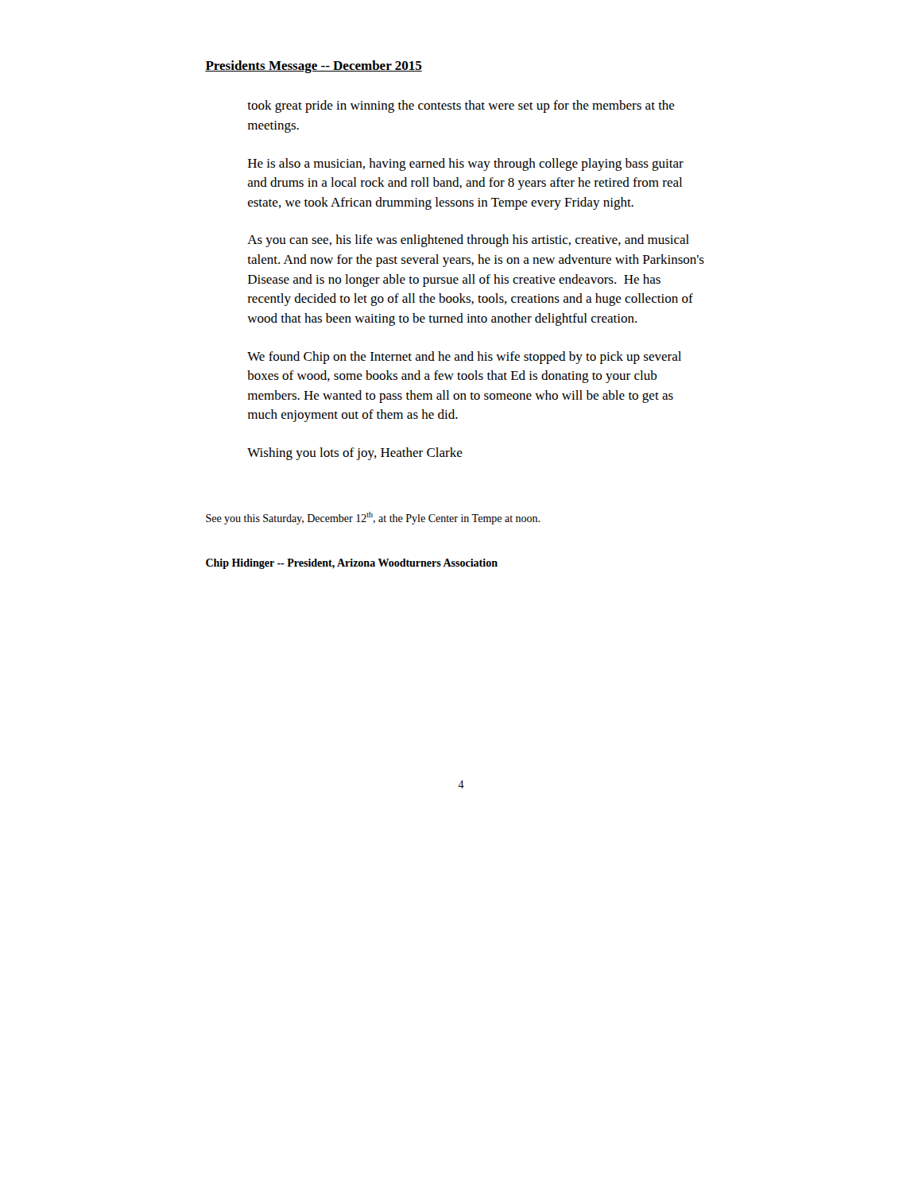Presidents Message -- December 2015
took great pride in winning the contests that were set up for the members at the meetings.
He is also a musician, having earned his way through college playing bass guitar and drums in a local rock and roll band, and for 8 years after he retired from real estate, we took African drumming lessons in Tempe every Friday night.
As you can see, his life was enlightened through his artistic, creative, and musical talent. And now for the past several years, he is on a new adventure with Parkinson's Disease and is no longer able to pursue all of his creative endeavors. He has recently decided to let go of all the books, tools, creations and a huge collection of wood that has been waiting to be turned into another delightful creation.
We found Chip on the Internet and he and his wife stopped by to pick up several boxes of wood, some books and a few tools that Ed is donating to your club members. He wanted to pass them all on to someone who will be able to get as much enjoyment out of them as he did.
Wishing you lots of joy, Heather Clarke
See you this Saturday, December 12th, at the Pyle Center in Tempe at noon.
Chip Hidinger -- President, Arizona Woodturners Association
4